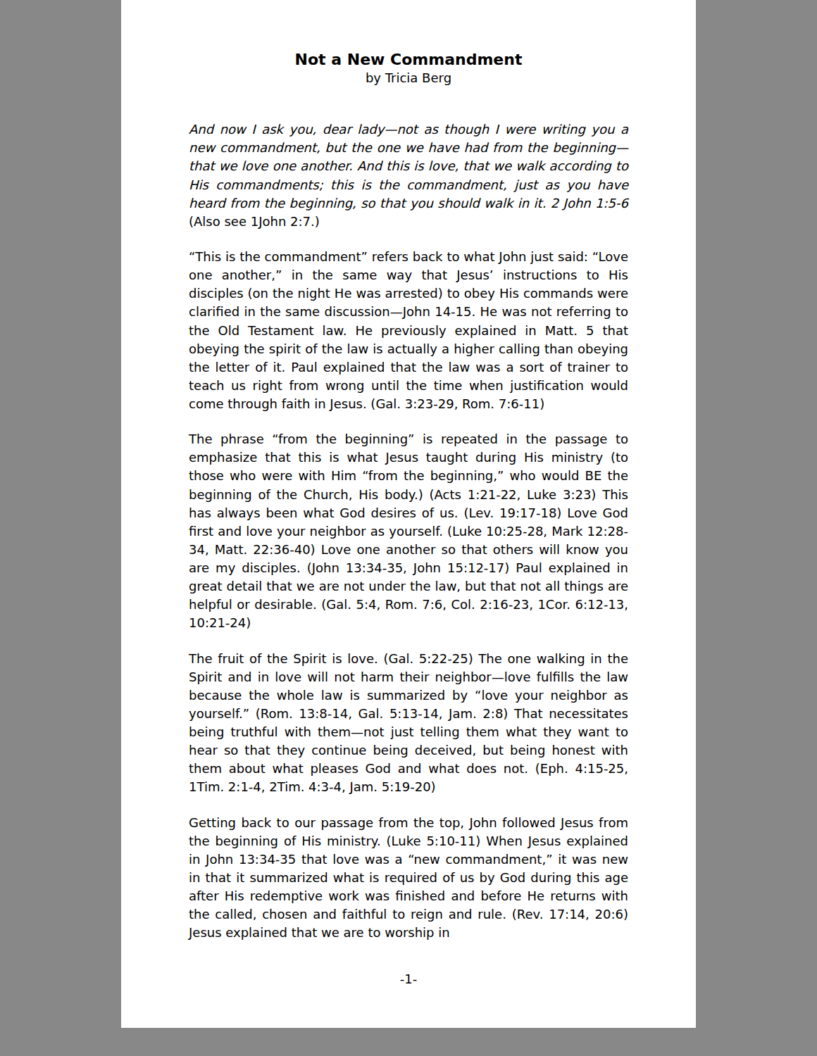Not a New Commandment
by Tricia Berg
And now I ask you, dear lady—not as though I were writing you a new commandment, but the one we have had from the beginning—that we love one another. And this is love, that we walk according to His commandments; this is the commandment, just as you have heard from the beginning, so that you should walk in it. 2 John 1:5-6 (Also see 1John 2:7.)
“This is the commandment” refers back to what John just said: “Love one another,” in the same way that Jesus’ instructions to His disciples (on the night He was arrested) to obey His commands were clarified in the same discussion—John 14-15. He was not referring to the Old Testament law. He previously explained in Matt. 5 that obeying the spirit of the law is actually a higher calling than obeying the letter of it. Paul explained that the law was a sort of trainer to teach us right from wrong until the time when justification would come through faith in Jesus. (Gal. 3:23-29, Rom. 7:6-11)
The phrase “from the beginning” is repeated in the passage to emphasize that this is what Jesus taught during His ministry (to those who were with Him “from the beginning,” who would BE the beginning of the Church, His body.) (Acts 1:21-22, Luke 3:23) This has always been what God desires of us. (Lev. 19:17-18) Love God first and love your neighbor as yourself. (Luke 10:25-28, Mark 12:28-34, Matt. 22:36-40) Love one another so that others will know you are my disciples. (John 13:34-35, John 15:12-17) Paul explained in great detail that we are not under the law, but that not all things are helpful or desirable. (Gal. 5:4, Rom. 7:6, Col. 2:16-23, 1Cor. 6:12-13, 10:21-24)
The fruit of the Spirit is love. (Gal. 5:22-25) The one walking in the Spirit and in love will not harm their neighbor—love fulfills the law because the whole law is summarized by “love your neighbor as yourself.” (Rom. 13:8-14, Gal. 5:13-14, Jam. 2:8) That necessitates being truthful with them—not just telling them what they want to hear so that they continue being deceived, but being honest with them about what pleases God and what does not. (Eph. 4:15-25, 1Tim. 2:1-4, 2Tim. 4:3-4, Jam. 5:19-20)
Getting back to our passage from the top, John followed Jesus from the beginning of His ministry. (Luke 5:10-11) When Jesus explained in John 13:34-35 that love was a “new commandment,” it was new in that it summarized what is required of us by God during this age after His redemptive work was finished and before He returns with the called, chosen and faithful to reign and rule. (Rev. 17:14, 20:6) Jesus explained that we are to worship in
-1-